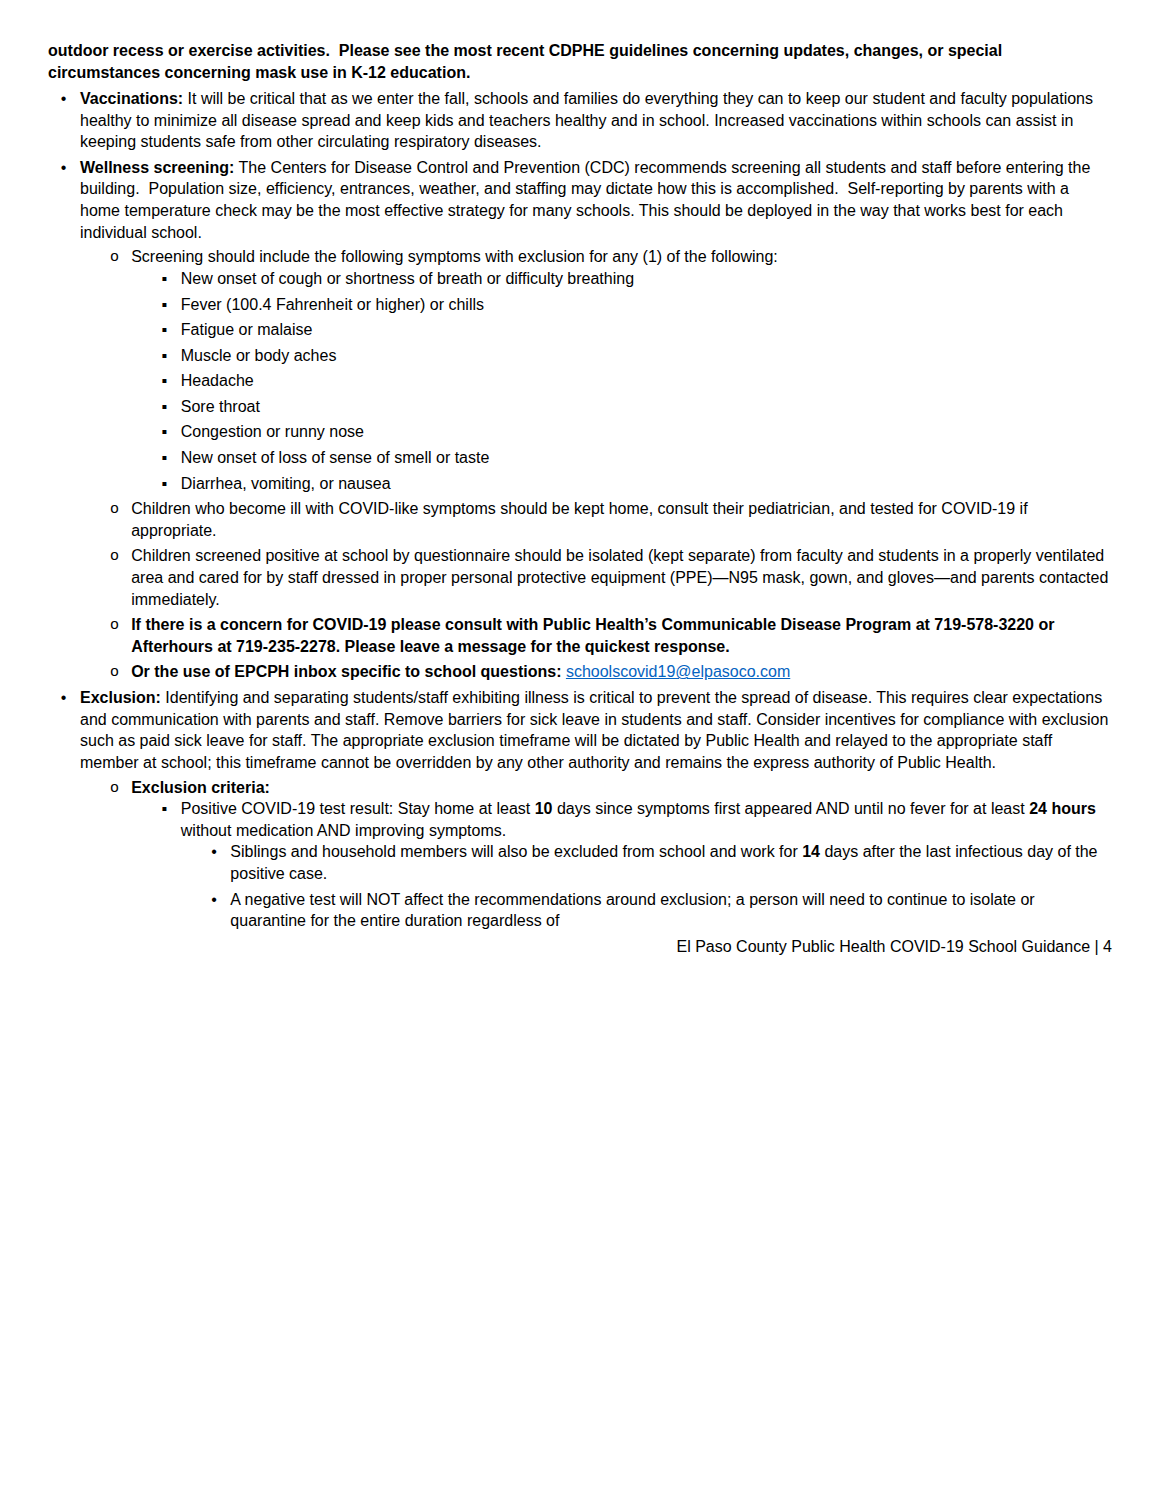outdoor recess or exercise activities. Please see the most recent CDPHE guidelines concerning updates, changes, or special circumstances concerning mask use in K-12 education.
Vaccinations: It will be critical that as we enter the fall, schools and families do everything they can to keep our student and faculty populations healthy to minimize all disease spread and keep kids and teachers healthy and in school. Increased vaccinations within schools can assist in keeping students safe from other circulating respiratory diseases.
Wellness screening: The Centers for Disease Control and Prevention (CDC) recommends screening all students and staff before entering the building. Population size, efficiency, entrances, weather, and staffing may dictate how this is accomplished. Self-reporting by parents with a home temperature check may be the most effective strategy for many schools. This should be deployed in the way that works best for each individual school.
Screening should include the following symptoms with exclusion for any (1) of the following:
New onset of cough or shortness of breath or difficulty breathing
Fever (100.4 Fahrenheit or higher) or chills
Fatigue or malaise
Muscle or body aches
Headache
Sore throat
Congestion or runny nose
New onset of loss of sense of smell or taste
Diarrhea, vomiting, or nausea
Children who become ill with COVID-like symptoms should be kept home, consult their pediatrician, and tested for COVID-19 if appropriate.
Children screened positive at school by questionnaire should be isolated (kept separate) from faculty and students in a properly ventilated area and cared for by staff dressed in proper personal protective equipment (PPE)—N95 mask, gown, and gloves—and parents contacted immediately.
If there is a concern for COVID-19 please consult with Public Health’s Communicable Disease Program at 719-578-3220 or Afterhours at 719-235-2278. Please leave a message for the quickest response.
Or the use of EPCPH inbox specific to school questions: schoolscovid19@elpasoco.com
Exclusion: Identifying and separating students/staff exhibiting illness is critical to prevent the spread of disease. This requires clear expectations and communication with parents and staff. Remove barriers for sick leave in students and staff. Consider incentives for compliance with exclusion such as paid sick leave for staff. The appropriate exclusion timeframe will be dictated by Public Health and relayed to the appropriate staff member at school; this timeframe cannot be overridden by any other authority and remains the express authority of Public Health.
Exclusion criteria:
Positive COVID-19 test result: Stay home at least 10 days since symptoms first appeared AND until no fever for at least 24 hours without medication AND improving symptoms.
Siblings and household members will also be excluded from school and work for 14 days after the last infectious day of the positive case.
A negative test will NOT affect the recommendations around exclusion; a person will need to continue to isolate or quarantine for the entire duration regardless of
El Paso County Public Health COVID-19 School Guidance | 4